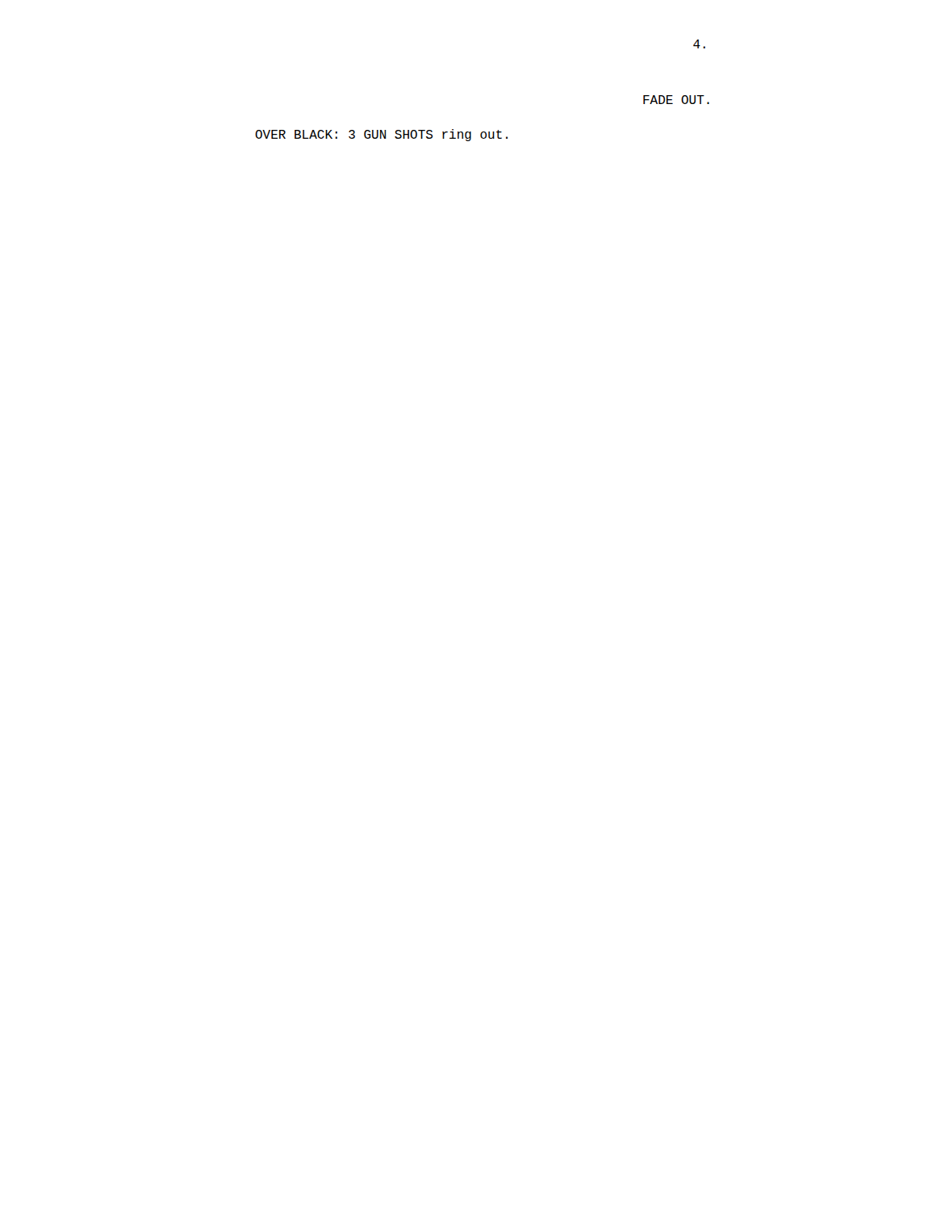4.
FADE OUT.
OVER BLACK: 3 GUN SHOTS ring out.